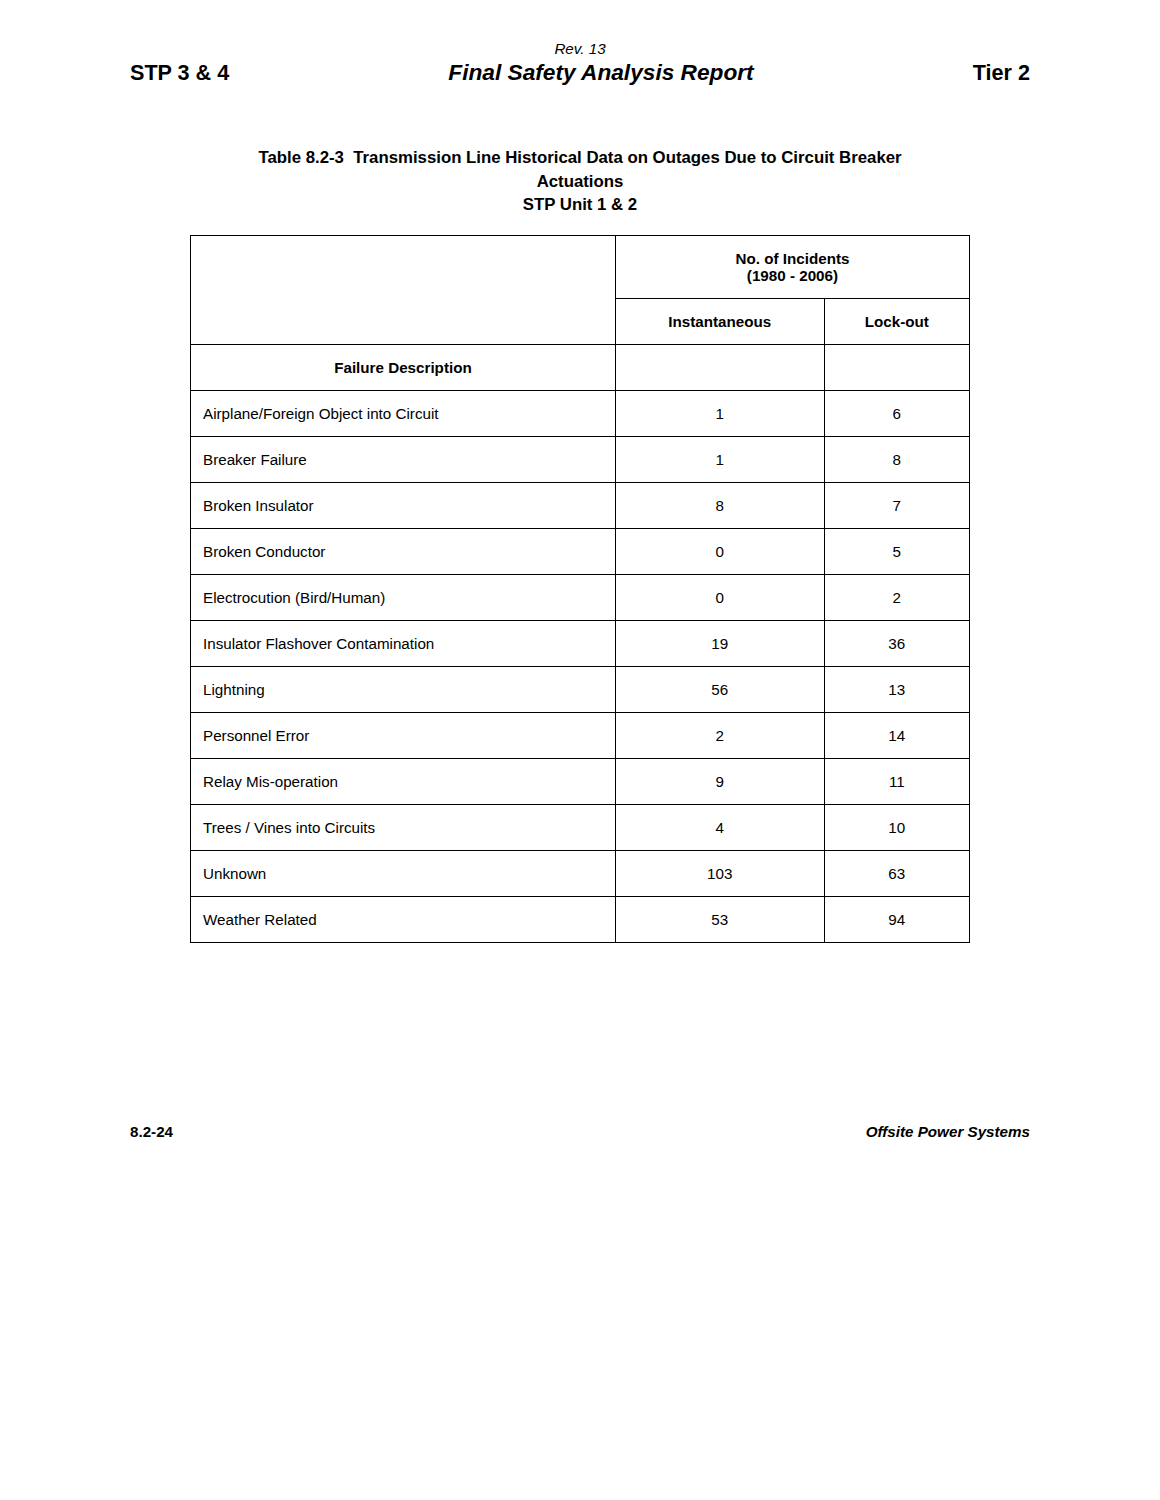Rev. 13
STP 3 & 4
Final Safety Analysis Report
Tier 2
Table 8.2-3 Transmission Line Historical Data on Outages Due to Circuit Breaker Actuations
STP Unit 1 & 2
| | No. of Incidents (1980 - 2006) |
| --- | --- |
| Instantaneous | Lock-out |
| Failure Description | | |
| Airplane/Foreign Object into Circuit | 1 | 6 |
| Breaker Failure | 1 | 8 |
| Broken Insulator | 8 | 7 |
| Broken Conductor | 0 | 5 |
| Electrocution (Bird/Human) | 0 | 2 |
| Insulator Flashover Contamination | 19 | 36 |
| Lightning | 56 | 13 |
| Personnel Error | 2 | 14 |
| Relay Mis-operation | 9 | 11 |
| Trees / Vines into Circuits | 4 | 10 |
| Unknown | 103 | 63 |
| Weather Related | 53 | 94 |
8.2-24
Offsite Power Systems